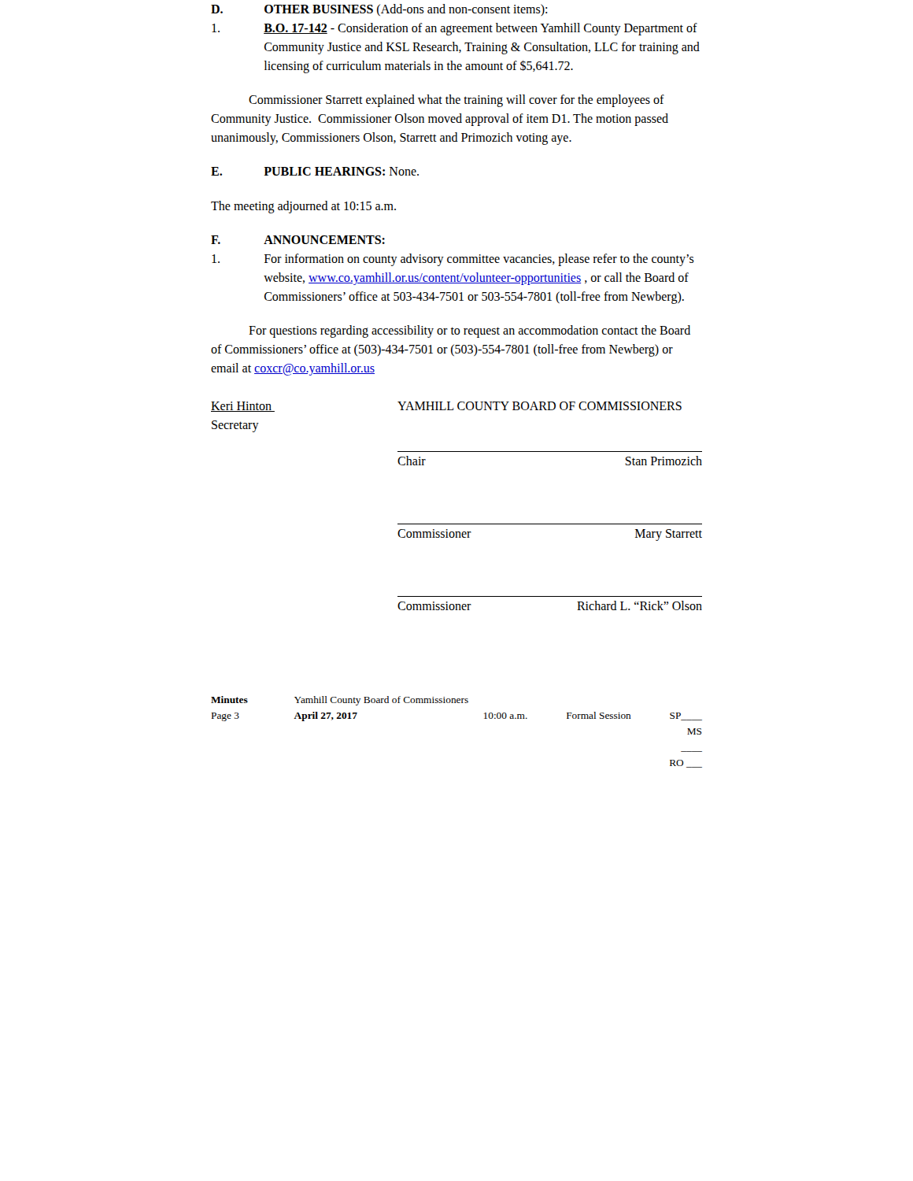D.
OTHER BUSINESS (Add-ons and non-consent items):
1.
B.O. 17-142 - Consideration of an agreement between Yamhill County Department of Community Justice and KSL Research, Training & Consultation, LLC for training and licensing of curriculum materials in the amount of $5,641.72.
Commissioner Starrett explained what the training will cover for the employees of Community Justice. Commissioner Olson moved approval of item D1. The motion passed unanimously, Commissioners Olson, Starrett and Primozich voting aye.
E.
PUBLIC HEARINGS: None.
The meeting adjourned at 10:15 a.m.
F.
ANNOUNCEMENTS:
1.
For information on county advisory committee vacancies, please refer to the county’s website, www.co.yamhill.or.us/content/volunteer-opportunities , or call the Board of Commissioners’ office at 503-434-7501 or 503-554-7801 (toll-free from Newberg).
For questions regarding accessibility or to request an accommodation contact the Board of Commissioners’ office at (503)-434-7501 or (503)-554-7801 (toll-free from Newberg) or email at coxcr@co.yamhill.or.us
| Keri Hinton Secretary | YAMHILL COUNTY BOARD OF COMMISSIONERS Chair Stan Primozich Commissioner Mary Starrett Commissioner Richard L. “Rick” Olson |
Minutes
Yamhill County Board of Commissioners
Page 3
April 27, 2017
10:00 a.m.
Formal Session
SP____ MS ____ RO ___